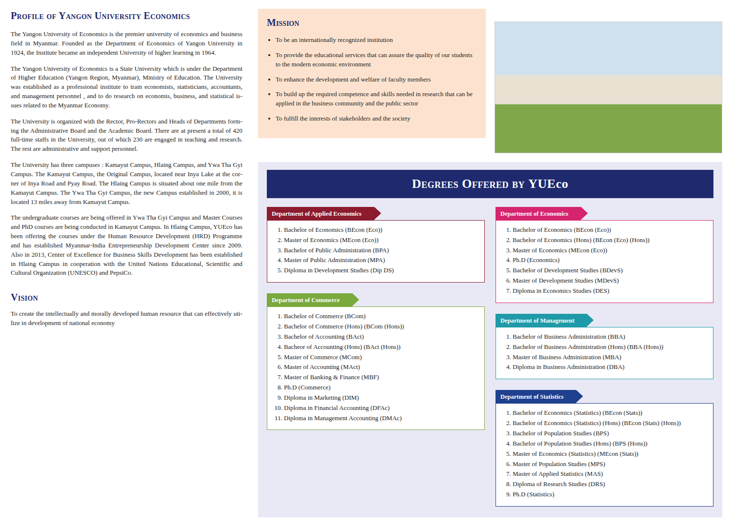Profile of Yangon University Economics
The Yangon University of Economics is the premier university of economics and business field in Myanmar. Founded as the Department of Economics of Yangon University in 1924, the Institute became an independent University of higher learning in 1964.
The Yangon University of Economics is a State University which is under the Department of Higher Education (Yangon Region, Myanmar), Ministry of Education. The University was established as a professional institute to train economists, statisticians, accountants, and management personnel , and to do research on economis, business, and statistical issues related to the Myanmar Economy.
The University is organized with the Rector, Pro-Rectors and Heads of Departments forming the Administrative Board and the Academic Board. There are at present a total of 420 full-time staffs in the University, out of which 230 are engaged in teaching and research. The rest are administrative and support personnel.
The University has three campuses : Kamayut Campus, Hlaing Campus, and Ywa Tha Gyi Campus. The Kamayut Campus, the Original Campus, located near Inya Lake at the corner of Inya Road and Pyay Road. The Hlaing Campus is situated about one mile from the Kamayut Campus. The Ywa Tha Gyi Campus, the new Campus established in 2000, it is located 13 miles away from Kamayut Campus.
The undergraduate courses are being offered in Ywa Tha Gyi Campus and Master Courses and PhD courses are being conducted in Kamayut Campus. In Hlaing Campus, YUEco has been offering the courses under the Human Resource Development (HRD) Programme and has established Myanmar-India Entrepreneurship Development Center since 2009. Also in 2013, Center of Excellence for Business Skills Development has been established in Hlaing Campus in cooperation with the United Nations Educational, Scientific and Cultural Organization (UNESCO) and PepsiCo.
Vision
To create the intellectually and morally developed human resource that can effectively utilize in development of national economy
Mission
To be an internationally recognized institution
To provide the educational services that can assure the quality of our students to the modern economic environment
To enhance the development and welfare of faculty members
To build up the required competence and skills needed in research that can be applied in the business community and the public sector
To fulfill the interests of stakeholders and the society
Degrees Offered by YUEco
Department of Applied Economics
Bachelor of Economics (BEcon (Eco))
Master of Economics (MEcon (Eco))
Bachelor of Public Administration (BPA)
Master of Public Administration (MPA)
Diploma in Development Studies (Dip DS)
Department of Commerce
Bachelor of Commerce (BCom)
Bachelor of Commerce (Hons) (BCom (Hons))
Bachelor of Accounting (BAct)
Bacheor of Accounting (Hons) (BAct (Hons))
Master of Commerce (MCom)
Master of Accounting (MAct)
Master of Banking & Finance (MBF)
Ph.D (Commerce)
Diploma in Marketing (DIM)
Diploma in Financial Accounting (DFAc)
Diploma in Management Accounting (DMAc)
Department of Economics
Bachelor of Economics (BEcon (Eco))
Bachelor of Economics (Hons) (BEcon (Eco) (Hons))
Master of Economics (MEcon (Eco))
Ph.D (Economics)
Bachelor of Development Studies (BDevS)
Master of Development Studies (MDevS)
Diploma in Economics Studies (DES)
Department of Management
Bachelor of Business Administration (BBA)
Bachelor of Business Administration (Hons) (BBA (Hons))
Master of Business Administration (MBA)
Diploma in Business Administration (DBA)
Department of Statistics
Bachelor of Economics (Statistics) (BEcon (Stats))
Bachelor of Economics (Statistics) (Hons) (BEcon (Stats) (Hons))
Bachelor of Population Studies (BPS)
Bachelor of Population Studies (Hons) (BPS (Hons))
Master of Economics (Statistics) (MEcon (Stats))
Master of Population Studies (MPS)
Master of Applied Statistics (MAS)
Diploma of Research Studies (DRS)
Ph.D (Statistics)